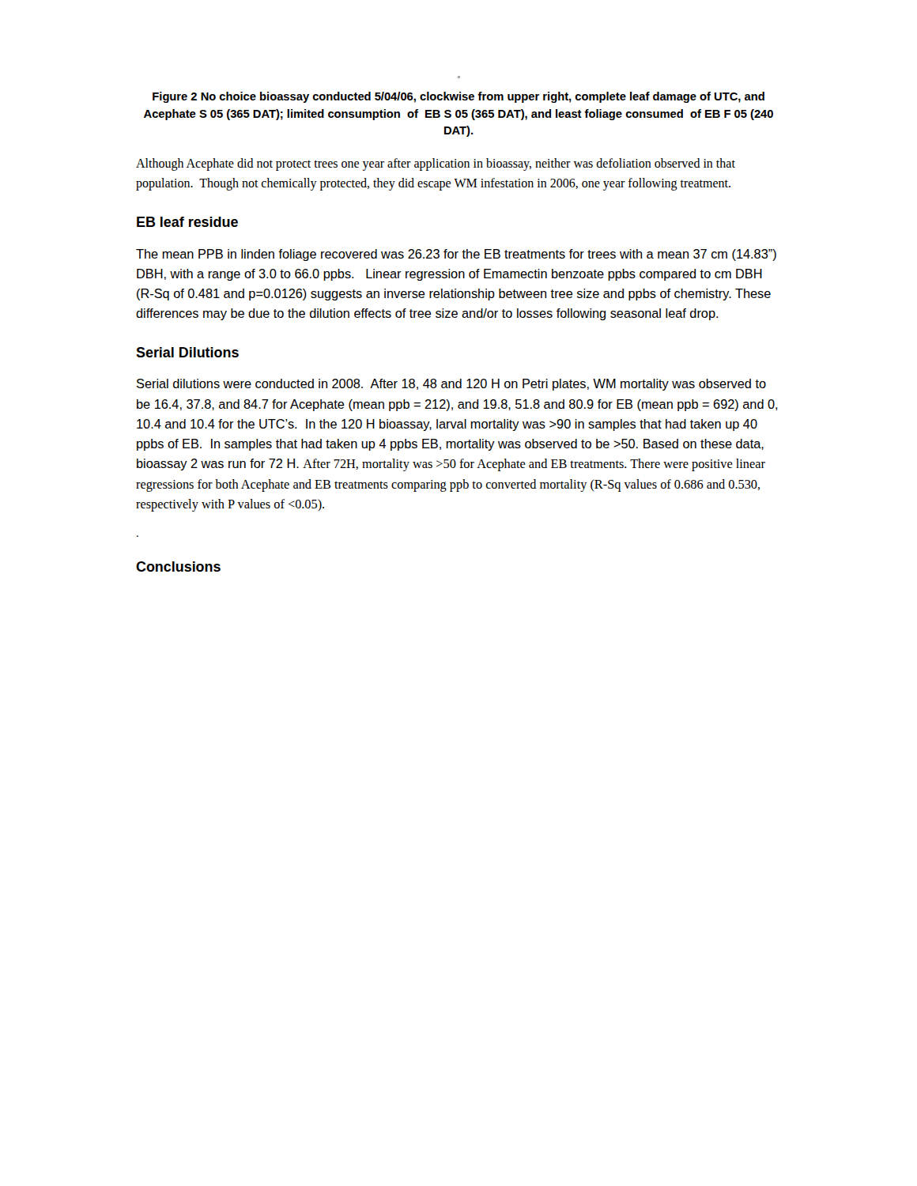Figure 2 No choice bioassay conducted 5/04/06, clockwise from upper right, complete leaf damage of UTC, and Acephate S 05 (365 DAT); limited consumption of EB S 05 (365 DAT), and least foliage consumed of EB F 05 (240 DAT).
Although Acephate did not protect trees one year after application in bioassay, neither was defoliation observed in that population. Though not chemically protected, they did escape WM infestation in 2006, one year following treatment.
EB leaf residue
The mean PPB in linden foliage recovered was 26.23 for the EB treatments for trees with a mean 37 cm (14.83”) DBH, with a range of 3.0 to 66.0 ppbs. Linear regression of Emamectin benzoate ppbs compared to cm DBH (R-Sq of 0.481 and p=0.0126) suggests an inverse relationship between tree size and ppbs of chemistry. These differences may be due to the dilution effects of tree size and/or to losses following seasonal leaf drop.
Serial Dilutions
Serial dilutions were conducted in 2008. After 18, 48 and 120 H on Petri plates, WM mortality was observed to be 16.4, 37.8, and 84.7 for Acephate (mean ppb = 212), and 19.8, 51.8 and 80.9 for EB (mean ppb = 692) and 0, 10.4 and 10.4 for the UTC’s. In the 120 H bioassay, larval mortality was >90 in samples that had taken up 40 ppbs of EB. In samples that had taken up 4 ppbs EB, mortality was observed to be >50. Based on these data, bioassay 2 was run for 72 H. After 72H, mortality was >50 for Acephate and EB treatments. There were positive linear regressions for both Acephate and EB treatments comparing ppb to converted mortality (R-Sq values of 0.686 and 0.530, respectively with P values of <0.05).
.
Conclusions